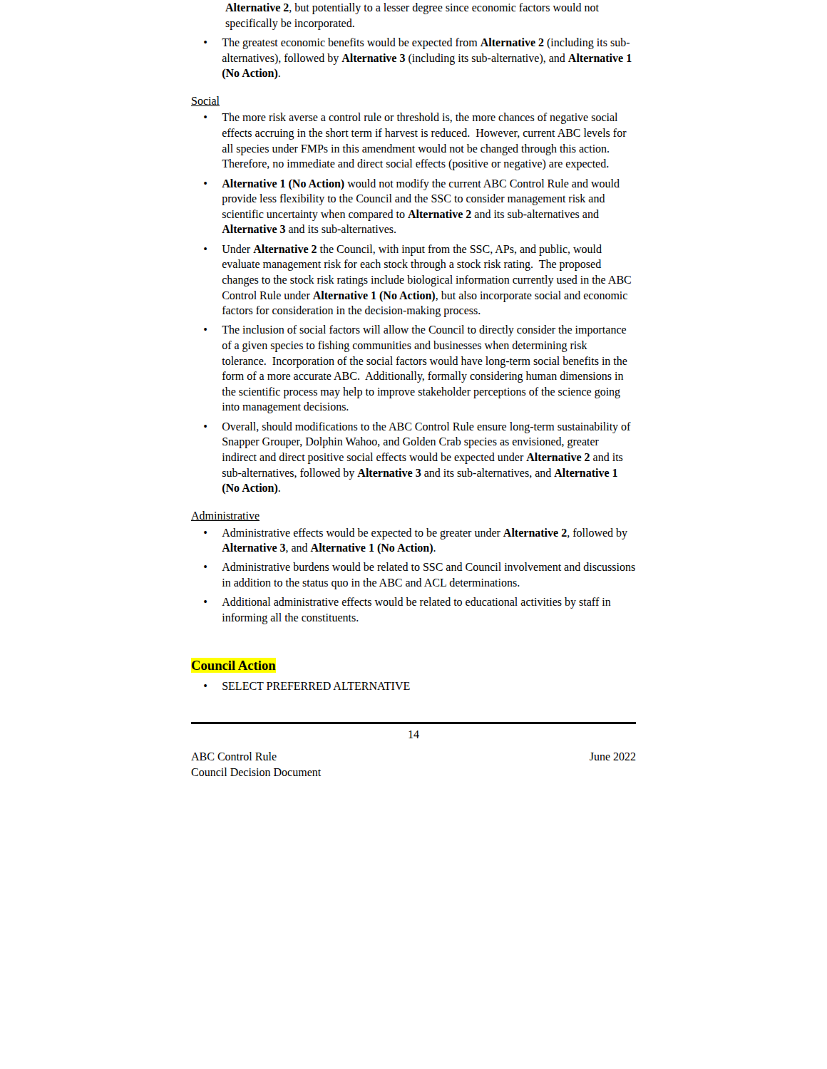Alternative 2, but potentially to a lesser degree since economic factors would not specifically be incorporated.
The greatest economic benefits would be expected from Alternative 2 (including its sub-alternatives), followed by Alternative 3 (including its sub-alternative), and Alternative 1 (No Action).
Social
The more risk averse a control rule or threshold is, the more chances of negative social effects accruing in the short term if harvest is reduced. However, current ABC levels for all species under FMPs in this amendment would not be changed through this action. Therefore, no immediate and direct social effects (positive or negative) are expected.
Alternative 1 (No Action) would not modify the current ABC Control Rule and would provide less flexibility to the Council and the SSC to consider management risk and scientific uncertainty when compared to Alternative 2 and its sub-alternatives and Alternative 3 and its sub-alternatives.
Under Alternative 2 the Council, with input from the SSC, APs, and public, would evaluate management risk for each stock through a stock risk rating. The proposed changes to the stock risk ratings include biological information currently used in the ABC Control Rule under Alternative 1 (No Action), but also incorporate social and economic factors for consideration in the decision-making process.
The inclusion of social factors will allow the Council to directly consider the importance of a given species to fishing communities and businesses when determining risk tolerance. Incorporation of the social factors would have long-term social benefits in the form of a more accurate ABC. Additionally, formally considering human dimensions in the scientific process may help to improve stakeholder perceptions of the science going into management decisions.
Overall, should modifications to the ABC Control Rule ensure long-term sustainability of Snapper Grouper, Dolphin Wahoo, and Golden Crab species as envisioned, greater indirect and direct positive social effects would be expected under Alternative 2 and its sub-alternatives, followed by Alternative 3 and its sub-alternatives, and Alternative 1 (No Action).
Administrative
Administrative effects would be expected to be greater under Alternative 2, followed by Alternative 3, and Alternative 1 (No Action).
Administrative burdens would be related to SSC and Council involvement and discussions in addition to the status quo in the ABC and ACL determinations.
Additional administrative effects would be related to educational activities by staff in informing all the constituents.
Council Action
SELECT PREFERRED ALTERNATIVE
14
ABC Control Rule
Council Decision Document
June 2022